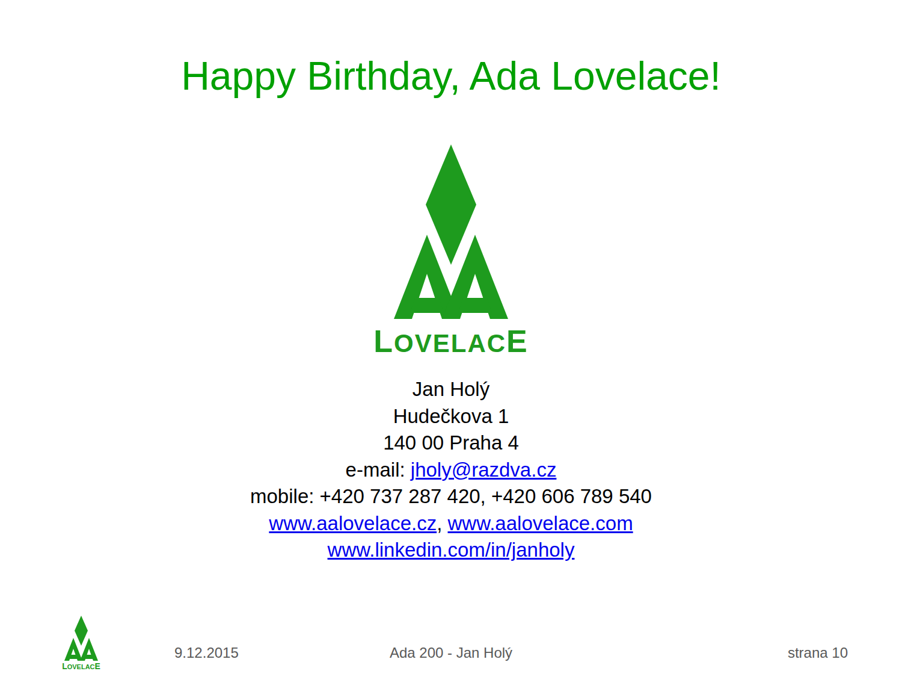Happy Birthday, Ada Lovelace!
LOVELACE
Jan Holý
Hudečkova 1
140 00 Praha 4
e-mail: jholy@razdva.cz
mobile: +420 737 287 420, +420 606 789 540
www.aalovelace.cz, www.aalovelace.com
www.linkedin.com/in/janholy
LOVELACE
9.12.2015 Ada 200 - Jan Holý strana 10